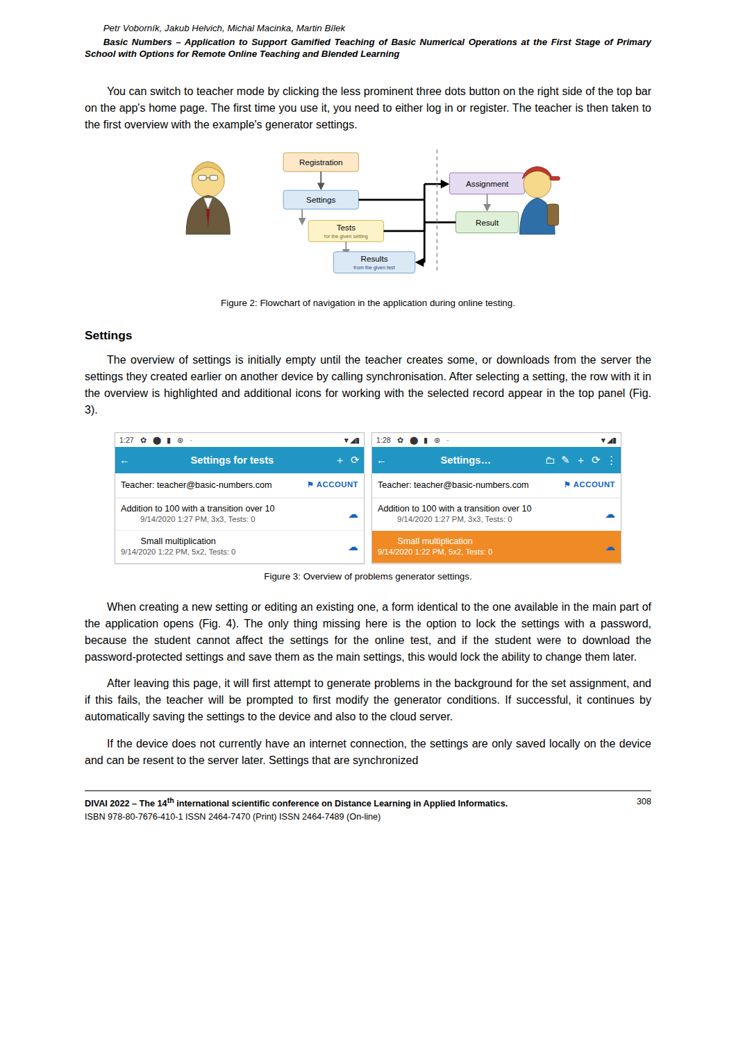Petr Voborník, Jakub Helvich, Michal Macinka, Martin Bílek
Basic Numbers – Application to Support Gamified Teaching of Basic Numerical Operations at the First Stage of Primary School with Options for Remote Online Teaching and Blended Learning
You can switch to teacher mode by clicking the less prominent three dots button on the right side of the top bar on the app's home page. The first time you use it, you need to either log in or register. The teacher is then taken to the first overview with the example's generator settings.
Registration Settings Tests for the given setting Results from the given test Assignment Result
Figure 2: Flowchart of navigation in the application during online testing.
Settings
The overview of settings is initially empty until the teacher creates some, or downloads from the server the settings they created earlier on another device by calling synchronisation. After selecting a setting, the row with it in the overview is highlighted and additional icons for working with the selected record appear in the top panel (Fig. 3).
1:27 ✿ ⬤ ▮ ⊛ · ▼◢▮
← Settings for tests ＋⟳
Teacher: teacher@basic-numbers.com ⚑ ACCOUNT
Addition to 100 with a transition over 10
9/14/2020 1:27 PM, 3x3, Tests: 0
☁
Small multiplication
9/14/2020 1:22 PM, 5x2, Tests: 0
☁
1:28 ✿ ⬤ ▮ ⊛ · ▼◢▮
← Settings… 🗀✎＋⟳⋮
Teacher: teacher@basic-numbers.com ⚑ ACCOUNT
Addition to 100 with a transition over 10
9/14/2020 1:27 PM, 3x3, Tests: 0
☁
Small multiplication
9/14/2020 1:22 PM, 5x2, Tests: 0
☁
Figure 3: Overview of problems generator settings.
When creating a new setting or editing an existing one, a form identical to the one available in the main part of the application opens (Fig. 4). The only thing missing here is the option to lock the settings with a password, because the student cannot affect the settings for the online test, and if the student were to download the password-protected settings and save them as the main settings, this would lock the ability to change them later.
After leaving this page, it will first attempt to generate problems in the background for the set assignment, and if this fails, the teacher will be prompted to first modify the generator conditions. If successful, it continues by automatically saving the settings to the device and also to the cloud server.
If the device does not currently have an internet connection, the settings are only saved locally on the device and can be resent to the server later. Settings that are synchronized
DIVAI 2022 – The 14th international scientific conference on Distance Learning in Applied Informatics.
ISBN 978-80-7676-410-1 ISSN 2464-7470 (Print) ISSN 2464-7489 (On-line)
308